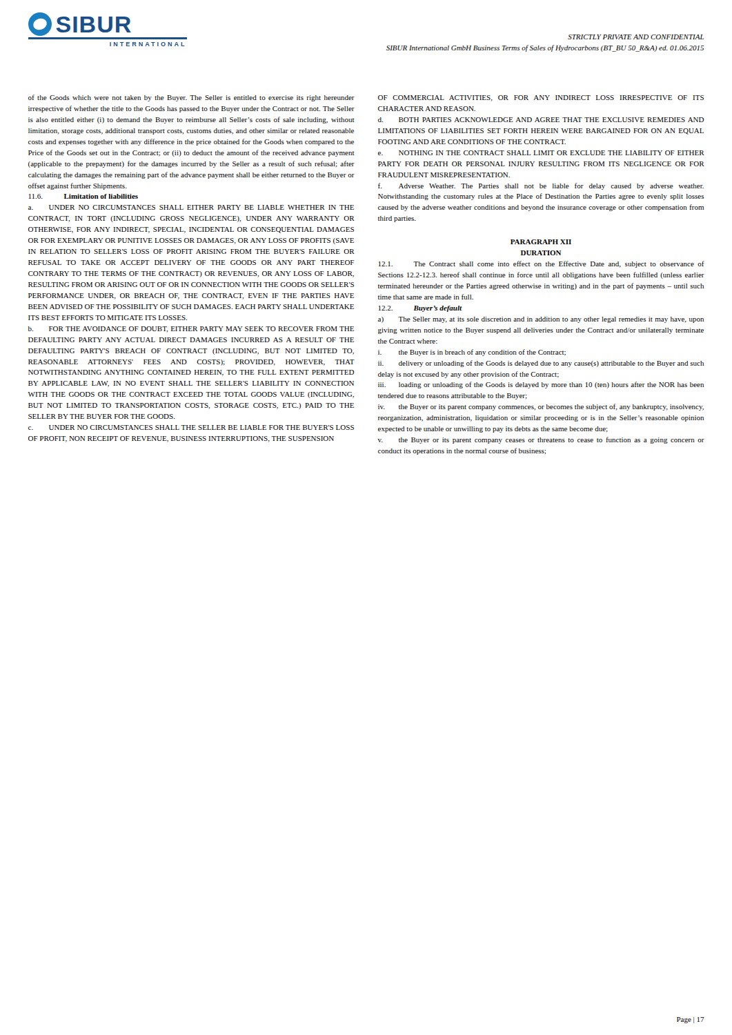SIBUR
INTERNATIONAL
STRICTLY PRIVATE AND CONFIDENTIAL
SIBUR International GmbH Business Terms of Sales of Hydrocarbons (BT_BU 50_R&A) ed. 01.06.2015
of the Goods which were not taken by the Buyer. The Seller is entitled to exercise its right hereunder irrespective of whether the title to the Goods has passed to the Buyer under the Contract or not. The Seller is also entitled either (i) to demand the Buyer to reimburse all Seller’s costs of sale including, without limitation, storage costs, additional transport costs, customs duties, and other similar or related reasonable costs and expenses together with any difference in the price obtained for the Goods when compared to the Price of the Goods set out in the Contract; or (ii) to deduct the amount of the received advance payment (applicable to the prepayment) for the damages incurred by the Seller as a result of such refusal; after calculating the damages the remaining part of the advance payment shall be either returned to the Buyer or offset against further Shipments.
11.6. Limitation of liabilities
a. UNDER NO CIRCUMSTANCES SHALL EITHER PARTY BE LIABLE WHETHER IN THE CONTRACT, IN TORT (INCLUDING GROSS NEGLIGENCE), UNDER ANY WARRANTY OR OTHERWISE, FOR ANY INDIRECT, SPECIAL, INCIDENTAL OR CONSEQUENTIAL DAMAGES OR FOR EXEMPLARY OR PUNITIVE LOSSES OR DAMAGES, OR ANY LOSS OF PROFITS (SAVE IN RELATION TO SELLER'S LOSS OF PROFIT ARISING FROM THE BUYER'S FAILURE OR REFUSAL TO TAKE OR ACCEPT DELIVERY OF THE GOODS OR ANY PART THEREOF CONTRARY TO THE TERMS OF THE CONTRACT) OR REVENUES, OR ANY LOSS OF LABOR, RESULTING FROM OR ARISING OUT OF OR IN CONNECTION WITH THE GOODS OR SELLER'S PERFORMANCE UNDER, OR BREACH OF, THE CONTRACT, EVEN IF THE PARTIES HAVE BEEN ADVISED OF THE POSSIBILITY OF SUCH DAMAGES. EACH PARTY SHALL UNDERTAKE ITS BEST EFFORTS TO MITIGATE ITS LOSSES.
b. FOR THE AVOIDANCE OF DOUBT, EITHER PARTY MAY SEEK TO RECOVER FROM THE DEFAULTING PARTY ANY ACTUAL DIRECT DAMAGES INCURRED AS A RESULT OF THE DEFAULTING PARTY'S BREACH OF CONTRACT (INCLUDING, BUT NOT LIMITED TO, REASONABLE ATTORNEYS' FEES AND COSTS); PROVIDED, HOWEVER, THAT NOTWITHSTANDING ANYTHING CONTAINED HEREIN, TO THE FULL EXTENT PERMITTED BY APPLICABLE LAW, IN NO EVENT SHALL THE SELLER'S LIABILITY IN CONNECTION WITH THE GOODS OR THE CONTRACT EXCEED THE TOTAL GOODS VALUE (INCLUDING, BUT NOT LIMITED TO TRANSPORTATION COSTS, STORAGE COSTS, ETC.) PAID TO THE SELLER BY THE BUYER FOR THE GOODS.
c. UNDER NO CIRCUMSTANCES SHALL THE SELLER BE LIABLE FOR THE BUYER'S LOSS OF PROFIT, NON RECEIPT OF REVENUE, BUSINESS INTERRUPTIONS, THE SUSPENSION
OF COMMERCIAL ACTIVITIES, OR FOR ANY INDIRECT LOSS IRRESPECTIVE OF ITS CHARACTER AND REASON.
d. BOTH PARTIES ACKNOWLEDGE AND AGREE THAT THE EXCLUSIVE REMEDIES AND LIMITATIONS OF LIABILITIES SET FORTH HEREIN WERE BARGAINED FOR ON AN EQUAL FOOTING AND ARE CONDITIONS OF THE CONTRACT.
e. NOTHING IN THE CONTRACT SHALL LIMIT OR EXCLUDE THE LIABILITY OF EITHER PARTY FOR DEATH OR PERSONAL INJURY RESULTING FROM ITS NEGLIGENCE OR FOR FRAUDULENT MISREPRESENTATION.
f. Adverse Weather. The Parties shall not be liable for delay caused by adverse weather. Notwithstanding the customary rules at the Place of Destination the Parties agree to evenly split losses caused by the adverse weather conditions and beyond the insurance coverage or other compensation from third parties.
PARAGRAPH XII
DURATION
12.1. The Contract shall come into effect on the Effective Date and, subject to observance of Sections 12.2-12.3. hereof shall continue in force until all obligations have been fulfilled (unless earlier terminated hereunder or the Parties agreed otherwise in writing) and in the part of payments – until such time that same are made in full.
12.2. Buyer’s default
a) The Seller may, at its sole discretion and in addition to any other legal remedies it may have, upon giving written notice to the Buyer suspend all deliveries under the Contract and/or unilaterally terminate the Contract where:
i. the Buyer is in breach of any condition of the Contract;
ii. delivery or unloading of the Goods is delayed due to any cause(s) attributable to the Buyer and such delay is not excused by any other provision of the Contract;
iii. loading or unloading of the Goods is delayed by more than 10 (ten) hours after the NOR has been tendered due to reasons attributable to the Buyer;
iv. the Buyer or its parent company commences, or becomes the subject of, any bankruptcy, insolvency, reorganization, administration, liquidation or similar proceeding or is in the Seller’s reasonable opinion expected to be unable or unwilling to pay its debts as the same become due;
v. the Buyer or its parent company ceases or threatens to cease to function as a going concern or conduct its operations in the normal course of business;
Page | 17